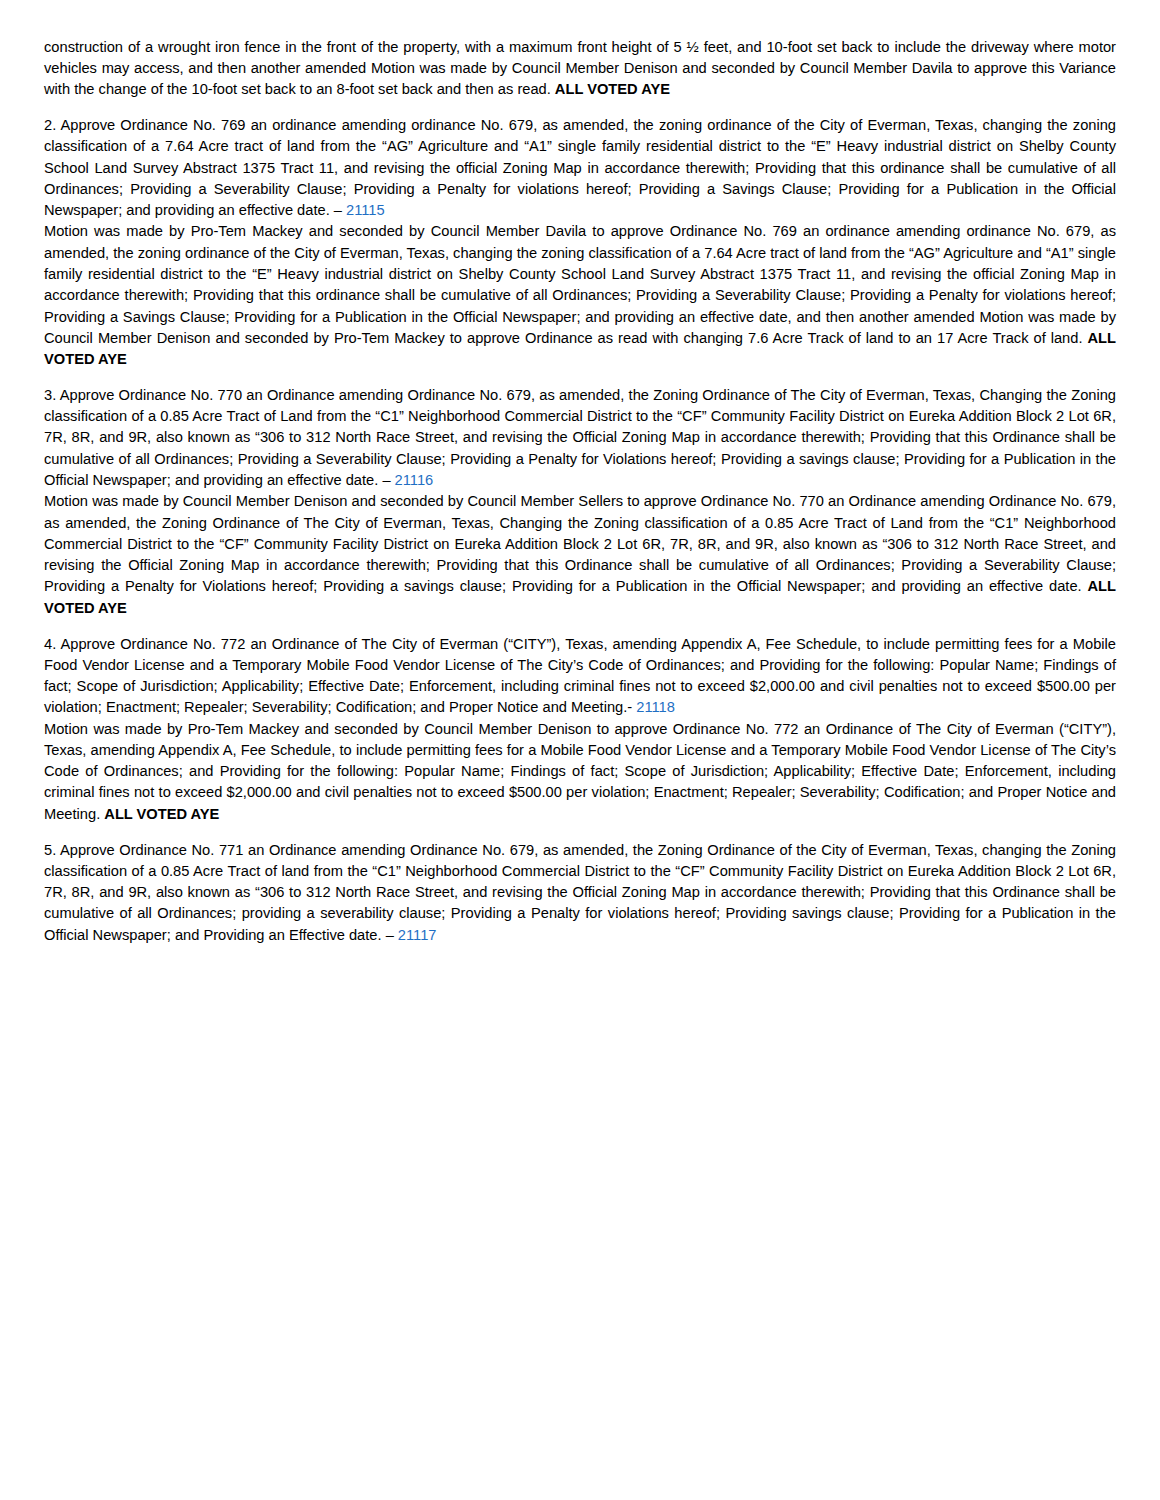construction of a wrought iron fence in the front of the property, with a maximum front height of 5 ½ feet, and 10-foot set back to include the driveway where motor vehicles may access, and then another amended Motion was made by Council Member Denison and seconded by Council Member Davila to approve this Variance with the change of the 10-foot set back to an 8-foot set back and then as read. ALL VOTED AYE
2. Approve Ordinance No. 769 an ordinance amending ordinance No. 679, as amended, the zoning ordinance of the City of Everman, Texas, changing the zoning classification of a 7.64 Acre tract of land from the “AG” Agriculture and “A1” single family residential district to the “E” Heavy industrial district on Shelby County School Land Survey Abstract 1375 Tract 11, and revising the official Zoning Map in accordance therewith; Providing that this ordinance shall be cumulative of all Ordinances; Providing a Severability Clause; Providing a Penalty for violations hereof; Providing a Savings Clause; Providing for a Publication in the Official Newspaper; and providing an effective date. – 21115
Motion was made by Pro-Tem Mackey and seconded by Council Member Davila to approve Ordinance No. 769 an ordinance amending ordinance No. 679, as amended, the zoning ordinance of the City of Everman, Texas, changing the zoning classification of a 7.64 Acre tract of land from the “AG” Agriculture and “A1” single family residential district to the “E” Heavy industrial district on Shelby County School Land Survey Abstract 1375 Tract 11, and revising the official Zoning Map in accordance therewith; Providing that this ordinance shall be cumulative of all Ordinances; Providing a Severability Clause; Providing a Penalty for violations hereof; Providing a Savings Clause; Providing for a Publication in the Official Newspaper; and providing an effective date, and then another amended Motion was made by Council Member Denison and seconded by Pro-Tem Mackey to approve Ordinance as read with changing 7.6 Acre Track of land to an 17 Acre Track of land. ALL VOTED AYE
3. Approve Ordinance No. 770 an Ordinance amending Ordinance No. 679, as amended, the Zoning Ordinance of The City of Everman, Texas, Changing the Zoning classification of a 0.85 Acre Tract of Land from the “C1” Neighborhood Commercial District to the “CF” Community Facility District on Eureka Addition Block 2 Lot 6R, 7R, 8R, and 9R, also known as “306 to 312 North Race Street, and revising the Official Zoning Map in accordance therewith; Providing that this Ordinance shall be cumulative of all Ordinances; Providing a Severability Clause; Providing a Penalty for Violations hereof; Providing a savings clause; Providing for a Publication in the Official Newspaper; and providing an effective date. – 21116
Motion was made by Council Member Denison and seconded by Council Member Sellers to approve Ordinance No. 770 an Ordinance amending Ordinance No. 679, as amended, the Zoning Ordinance of The City of Everman, Texas, Changing the Zoning classification of a 0.85 Acre Tract of Land from the “C1” Neighborhood Commercial District to the “CF” Community Facility District on Eureka Addition Block 2 Lot 6R, 7R, 8R, and 9R, also known as “306 to 312 North Race Street, and revising the Official Zoning Map in accordance therewith; Providing that this Ordinance shall be cumulative of all Ordinances; Providing a Severability Clause; Providing a Penalty for Violations hereof; Providing a savings clause; Providing for a Publication in the Official Newspaper; and providing an effective date. ALL VOTED AYE
4. Approve Ordinance No. 772 an Ordinance of The City of Everman (“CITY”), Texas, amending Appendix A, Fee Schedule, to include permitting fees for a Mobile Food Vendor License and a Temporary Mobile Food Vendor License of The City’s Code of Ordinances; and Providing for the following: Popular Name; Findings of fact; Scope of Jurisdiction; Applicability; Effective Date; Enforcement, including criminal fines not to exceed $2,000.00 and civil penalties not to exceed $500.00 per violation; Enactment; Repealer; Severability; Codification; and Proper Notice and Meeting.- 21118
Motion was made by Pro-Tem Mackey and seconded by Council Member Denison to approve Ordinance No. 772 an Ordinance of The City of Everman (“CITY”), Texas, amending Appendix A, Fee Schedule, to include permitting fees for a Mobile Food Vendor License and a Temporary Mobile Food Vendor License of The City’s Code of Ordinances; and Providing for the following: Popular Name; Findings of fact; Scope of Jurisdiction; Applicability; Effective Date; Enforcement, including criminal fines not to exceed $2,000.00 and civil penalties not to exceed $500.00 per violation; Enactment; Repealer; Severability; Codification; and Proper Notice and Meeting. ALL VOTED AYE
5. Approve Ordinance No. 771 an Ordinance amending Ordinance No. 679, as amended, the Zoning Ordinance of the City of Everman, Texas, changing the Zoning classification of a 0.85 Acre Tract of land from the “C1” Neighborhood Commercial District to the “CF” Community Facility District on Eureka Addition Block 2 Lot 6R, 7R, 8R, and 9R, also known as “306 to 312 North Race Street, and revising the Official Zoning Map in accordance therewith; Providing that this Ordinance shall be cumulative of all Ordinances; providing a severability clause; Providing a Penalty for violations hereof; Providing savings clause; Providing for a Publication in the Official Newspaper; and Providing an Effective date. – 21117